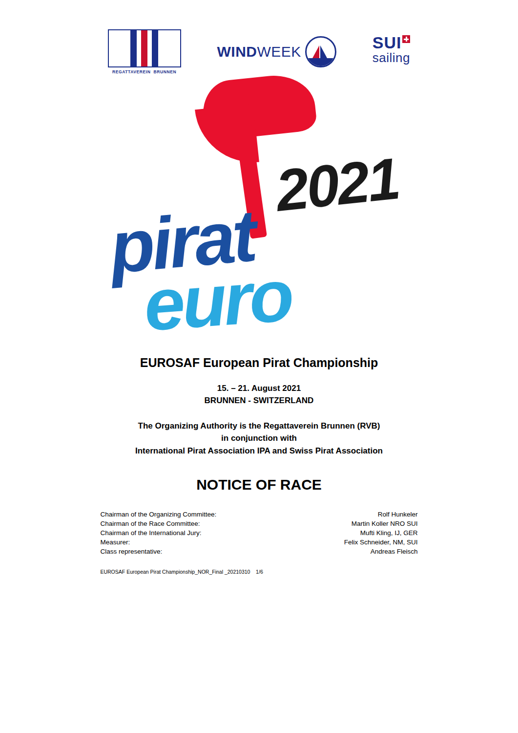REGATTAVEREIN BRUNNEN
WIND WEEK
SUI
sailing
2021
pirat
euro
EUROSAF European Pirat Championship
15. – 21. August 2021
BRUNNEN - SWITZERLAND
The Organizing Authority is the Regattaverein Brunnen (RVB)
in conjunction with
International Pirat Association IPA and Swiss Pirat Association
NOTICE OF RACE
| Chairman of the Organizing Committee: | Rolf Hunkeler |
| Chairman of the Race Committee: | Martin Koller NRO SUI |
| Chairman of the International Jury: | Mufti Kling, IJ, GER |
| Measurer: | Felix Schneider, NM, SUI |
| Class representative: | Andreas Fleisch |
EUROSAF European Pirat Championship_NOR_Final _20210310 1/6